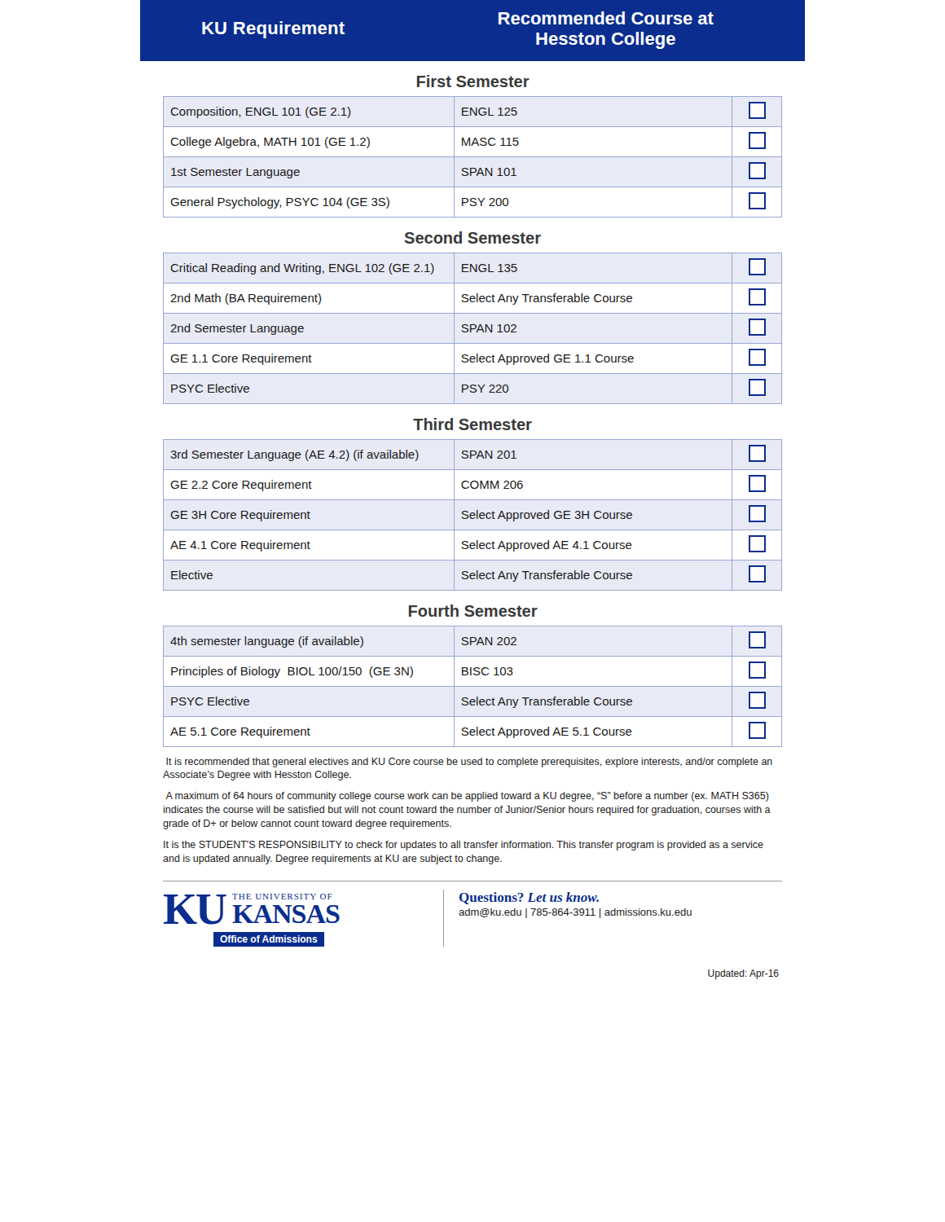KU Requirement
Recommended Course at
Hesston College
First Semester
| Composition, ENGL 101 (GE 2.1) | ENGL 125 | |
| College Algebra, MATH 101 (GE 1.2) | MASC 115 | |
| 1st Semester Language | SPAN 101 | |
| General Psychology, PSYC 104 (GE 3S) | PSY 200 | |
Second Semester
| Critical Reading and Writing, ENGL 102 (GE 2.1) | ENGL 135 | |
| 2nd Math (BA Requirement) | Select Any Transferable Course | |
| 2nd Semester Language | SPAN 102 | |
| GE 1.1 Core Requirement | Select Approved GE 1.1 Course | |
| PSYC Elective | PSY 220 | |
Third Semester
| 3rd Semester Language (AE 4.2) (if available) | SPAN 201 | |
| GE 2.2 Core Requirement | COMM 206 | |
| GE 3H Core Requirement | Select Approved GE 3H Course | |
| AE 4.1 Core Requirement | Select Approved AE 4.1 Course | |
| Elective | Select Any Transferable Course | |
Fourth Semester
| 4th semester language (if available) | SPAN 202 | |
| Principles of Biology BIOL 100/150 (GE 3N) | BISC 103 | |
| PSYC Elective | Select Any Transferable Course | |
| AE 5.1 Core Requirement | Select Approved AE 5.1 Course | |
It is recommended that general electives and KU Core course be used to complete prerequisites, explore interests, and/or complete an Associate’s Degree with Hesston College.
A maximum of 64 hours of community college course work can be applied toward a KU degree, “S” before a number (ex. MATH S365) indicates the course will be satisfied but will not count toward the number of Junior/Senior hours required for graduation, courses with a grade of D+ or below cannot count toward degree requirements.
It is the STUDENT'S RESPONSIBILITY to check for updates to all transfer information. This transfer program is provided as a service and is updated annually. Degree requirements at KU are subject to change.
KU
The University of
KANSAS
Office of Admissions
Questions? Let us know.
adm@ku.edu | 785-864-3911 | admissions.ku.edu
Updated: Apr-16